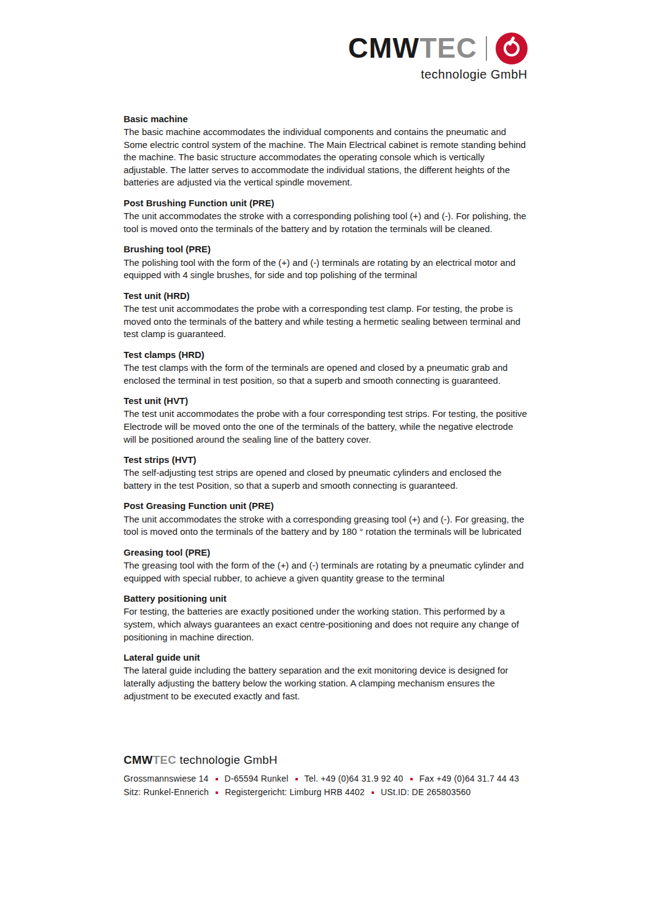CMWTEC
technologie GmbH
Basic machine
The basic machine accommodates the individual components and contains the pneumatic and Some electric control system of the machine. The Main Electrical cabinet is remote standing behind the machine. The basic structure accommodates the operating console which is vertically adjustable. The latter serves to accommodate the individual stations, the different heights of the batteries are adjusted via the vertical spindle movement.
Post Brushing Function unit (PRE)
The unit accommodates the stroke with a corresponding polishing tool (+) and (-). For polishing, the tool is moved onto the terminals of the battery and by rotation the terminals will be cleaned.
Brushing tool (PRE)
The polishing tool with the form of the (+) and (-) terminals are rotating by an electrical motor and equipped with 4 single brushes, for side and top polishing of the terminal
Test unit (HRD)
The test unit accommodates the probe with a corresponding test clamp. For testing, the probe is moved onto the terminals of the battery and while testing a hermetic sealing between terminal and test clamp is guaranteed.
Test clamps (HRD)
The test clamps with the form of the terminals are opened and closed by a pneumatic grab and enclosed the terminal in test position, so that a superb and smooth connecting is guaranteed.
Test unit (HVT)
The test unit accommodates the probe with a four corresponding test strips. For testing, the positive Electrode will be moved onto the one of the terminals of the battery, while the negative electrode will be positioned around the sealing line of the battery cover.
Test strips (HVT)
The self-adjusting test strips are opened and closed by pneumatic cylinders and enclosed the battery in the test Position, so that a superb and smooth connecting is guaranteed.
Post Greasing Function unit (PRE)
The unit accommodates the stroke with a corresponding greasing tool (+) and (-). For greasing, the tool is moved onto the terminals of the battery and by 180 ° rotation the terminals will be lubricated
Greasing tool (PRE)
The greasing tool with the form of the (+) and (-) terminals are rotating by a pneumatic cylinder and equipped with special rubber, to achieve a given quantity grease to the terminal
Battery positioning unit
For testing, the batteries are exactly positioned under the working station. This performed by a system, which always guarantees an exact centre-positioning and does not require any change of positioning in machine direction.
Lateral guide unit
The lateral guide including the battery separation and the exit monitoring device is designed for laterally adjusting the battery below the working station. A clamping mechanism ensures the adjustment to be executed exactly and fast.
CMW TEC technologie GmbH
Grossmannswiese 14 D-65594 Runkel Tel. +49 (0)64 31.9 92 40 Fax +49 (0)64 31.7 44 43
Sitz: Runkel-Ennerich Registergericht: Limburg HRB 4402 USt.ID: DE 265803560